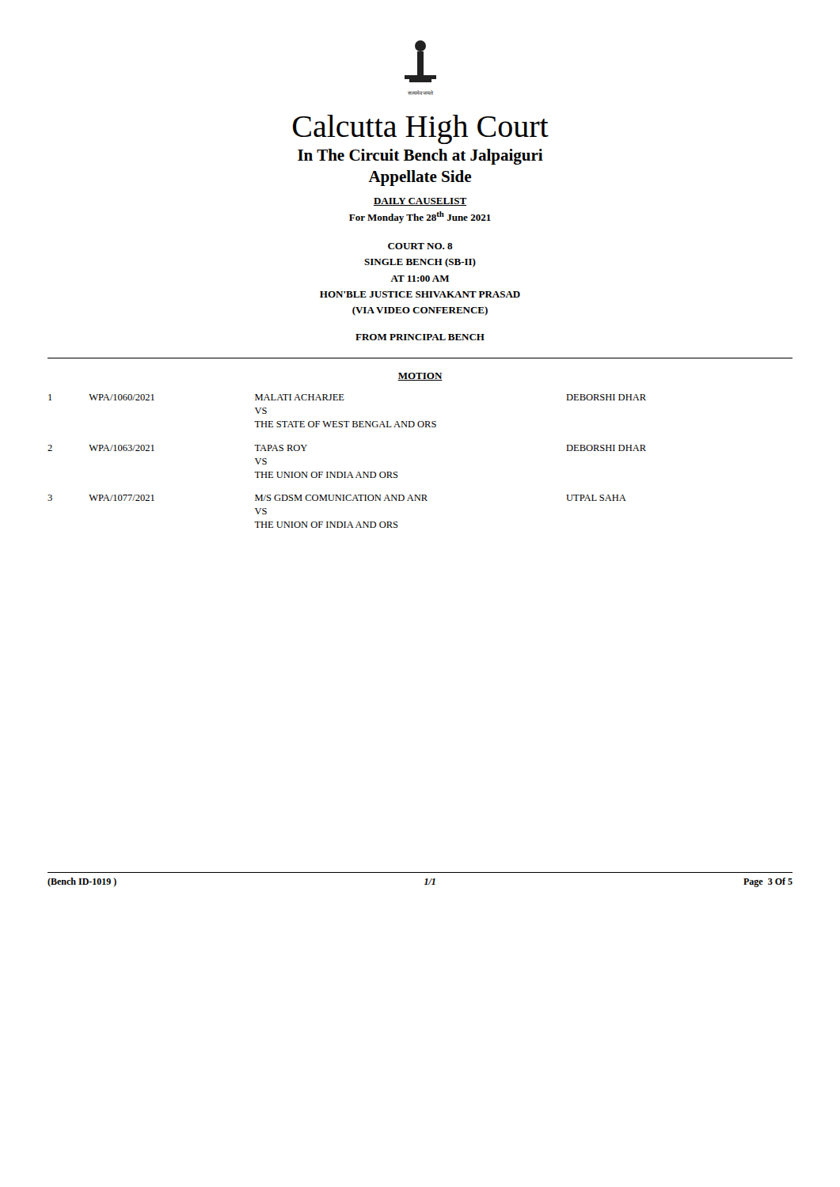Calcutta High Court
In The Circuit Bench at Jalpaiguri
Appellate Side
DAILY CAUSELIST
For Monday The 28th June 2021
COURT NO. 8
SINGLE BENCH (SB-II)
AT 11:00 AM
HON'BLE JUSTICE SHIVAKANT PRASAD
(VIA VIDEO CONFERENCE)
FROM PRINCIPAL BENCH
MOTION
| 1 | WPA/1060/2021 | MALATI ACHARJEE VS THE STATE OF WEST BENGAL AND ORS | DEBORSHI DHAR |
| 2 | WPA/1063/2021 | TAPAS ROY VS THE UNION OF INDIA AND ORS | DEBORSHI DHAR |
| 3 | WPA/1077/2021 | M/S GDSM COMUNICATION AND ANR VS THE UNION OF INDIA AND ORS | UTPAL SAHA |
(Bench ID-1019 )
1/1
Page 3 Of 5